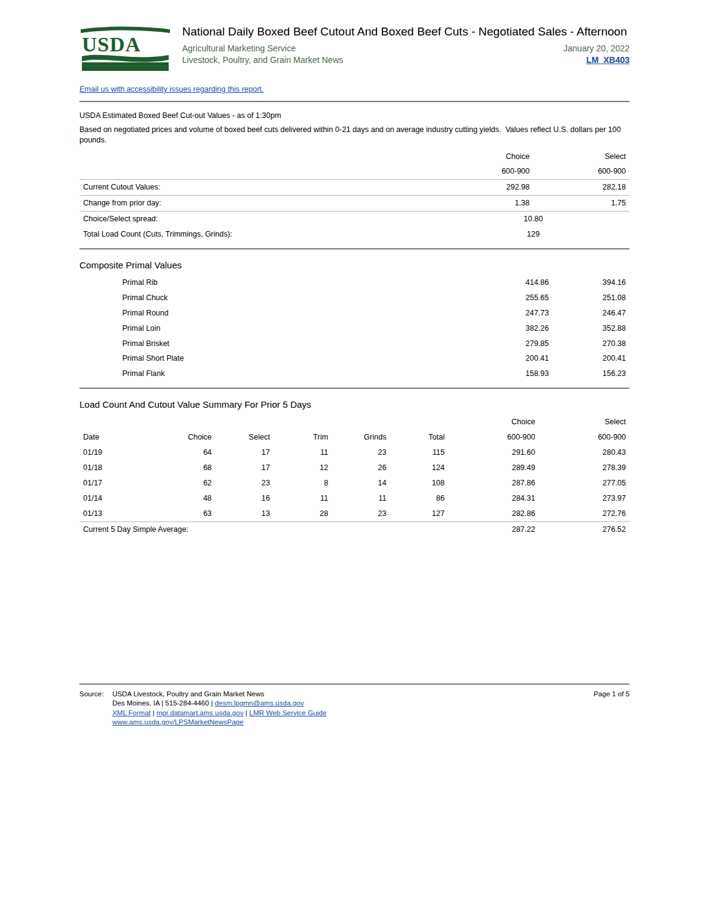USDA
National Daily Boxed Beef Cutout And Boxed Beef Cuts - Negotiated Sales - Afternoon
Agricultural Marketing Service
Livestock, Poultry, and Grain Market News
January 20, 2022
LM_XB403
Email us with accessibility issues regarding this report.
USDA Estimated Boxed Beef Cut-out Values - as of 1:30pm
Based on negotiated prices and volume of boxed beef cuts delivered within 0-21 days and on average industry cutting yields. Values reflect U.S. dollars per 100 pounds.
| | Choice | Select |
| --- | --- | --- |
| | 600-900 | 600-900 |
| Current Cutout Values: | 292.98 | 282.18 |
| Change from prior day: | 1.38 | 1.75 |
| Choice/Select spread: | 10.80 |
| Total Load Count (Cuts, Trimmings, Grinds): | 129 |
Composite Primal Values
| Primal Rib | 414.86 | 394.16 |
| Primal Chuck | 255.65 | 251.08 |
| Primal Round | 247.73 | 246.47 |
| Primal Loin | 382.26 | 352.88 |
| Primal Brisket | 279.85 | 270.38 |
| Primal Short Plate | 200.41 | 200.41 |
| Primal Flank | 158.93 | 156.23 |
Load Count And Cutout Value Summary For Prior 5 Days
| | | | | | | Choice | Select |
| --- | --- | --- | --- | --- | --- | --- | --- |
| Date | Choice | Select | Trim | Grinds | Total | 600-900 | 600-900 |
| 01/19 | 64 | 17 | 11 | 23 | 115 | 291.60 | 280.43 |
| 01/18 | 68 | 17 | 12 | 26 | 124 | 289.49 | 278.39 |
| 01/17 | 62 | 23 | 8 | 14 | 108 | 287.86 | 277.05 |
| 01/14 | 48 | 16 | 11 | 11 | 86 | 284.31 | 273.97 |
| 01/13 | 63 | 13 | 28 | 23 | 127 | 282.86 | 272.76 |
| Current 5 Day Simple Average: | 287.22 | 276.52 |
Source:
USDA Livestock, Poultry and Grain Market News
Des Moines, IA | 515-284-4460 | desm.lpgmn@ams.usda.gov
XML Format | mpr.datamart.ams.usda.gov | LMR Web Service Guide
www.ams.usda.gov/LPSMarketNewsPage
Page 1 of 5